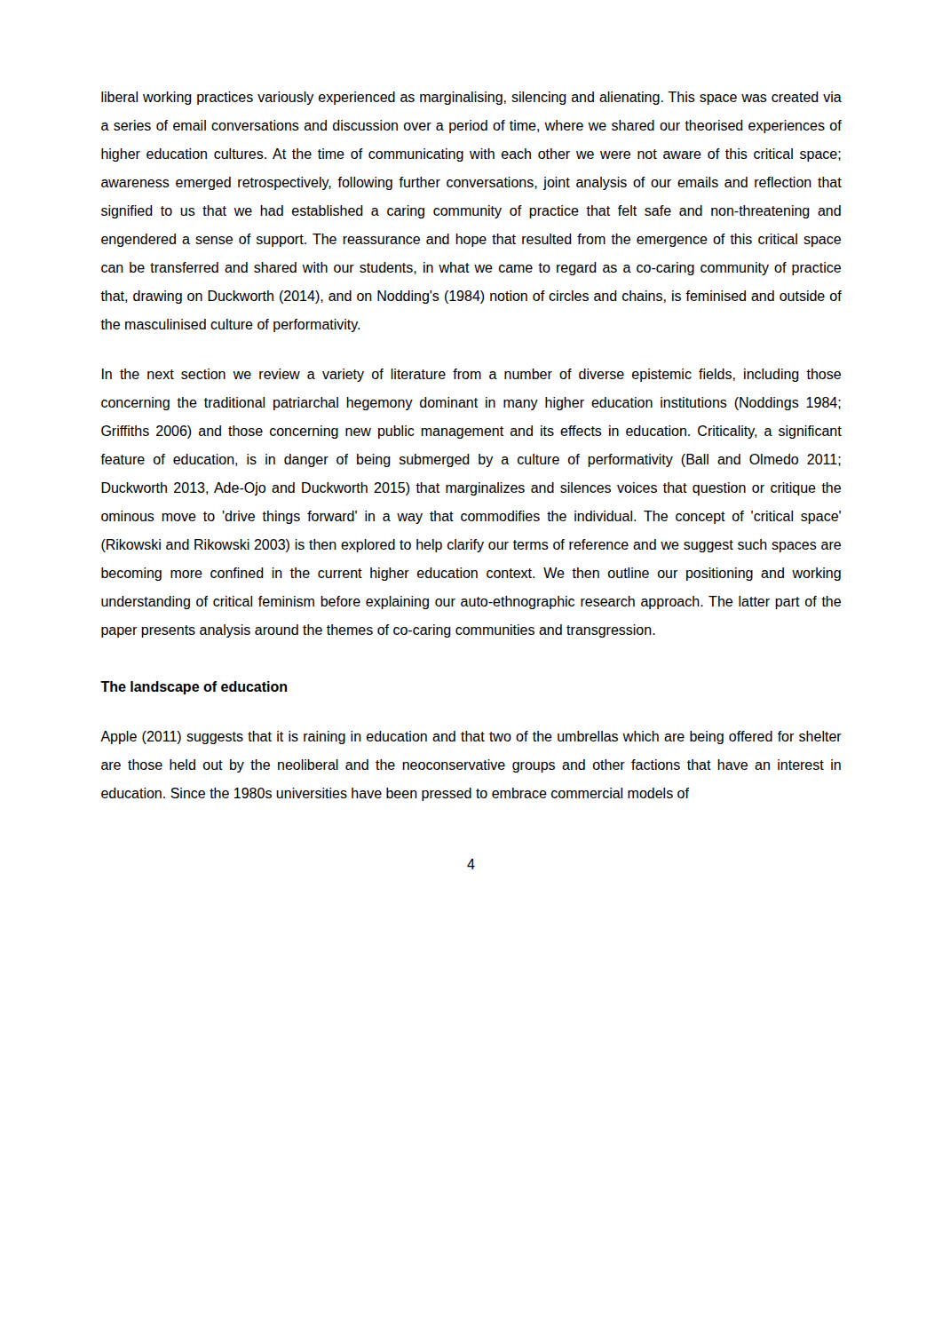liberal working practices variously experienced as marginalising, silencing and alienating. This space was created via a series of email conversations and discussion over a period of time, where we shared our theorised experiences of higher education cultures. At the time of communicating with each other we were not aware of this critical space; awareness emerged retrospectively, following further conversations, joint analysis of our emails and reflection that signified to us that we had established a caring community of practice that felt safe and non-threatening and engendered a sense of support. The reassurance and hope that resulted from the emergence of this critical space can be transferred and shared with our students, in what we came to regard as a co-caring community of practice that, drawing on Duckworth (2014), and on Nodding's (1984) notion of circles and chains, is feminised and outside of the masculinised culture of performativity.
In the next section we review a variety of literature from a number of diverse epistemic fields, including those concerning the traditional patriarchal hegemony dominant in many higher education institutions (Noddings 1984; Griffiths 2006) and those concerning new public management and its effects in education. Criticality, a significant feature of education, is in danger of being submerged by a culture of performativity (Ball and Olmedo 2011; Duckworth 2013, Ade-Ojo and Duckworth 2015) that marginalizes and silences voices that question or critique the ominous move to 'drive things forward' in a way that commodifies the individual. The concept of 'critical space' (Rikowski and Rikowski 2003) is then explored to help clarify our terms of reference and we suggest such spaces are becoming more confined in the current higher education context. We then outline our positioning and working understanding of critical feminism before explaining our auto-ethnographic research approach. The latter part of the paper presents analysis around the themes of co-caring communities and transgression.
The landscape of education
Apple (2011) suggests that it is raining in education and that two of the umbrellas which are being offered for shelter are those held out by the neoliberal and the neoconservative groups and other factions that have an interest in education. Since the 1980s universities have been pressed to embrace commercial models of
4